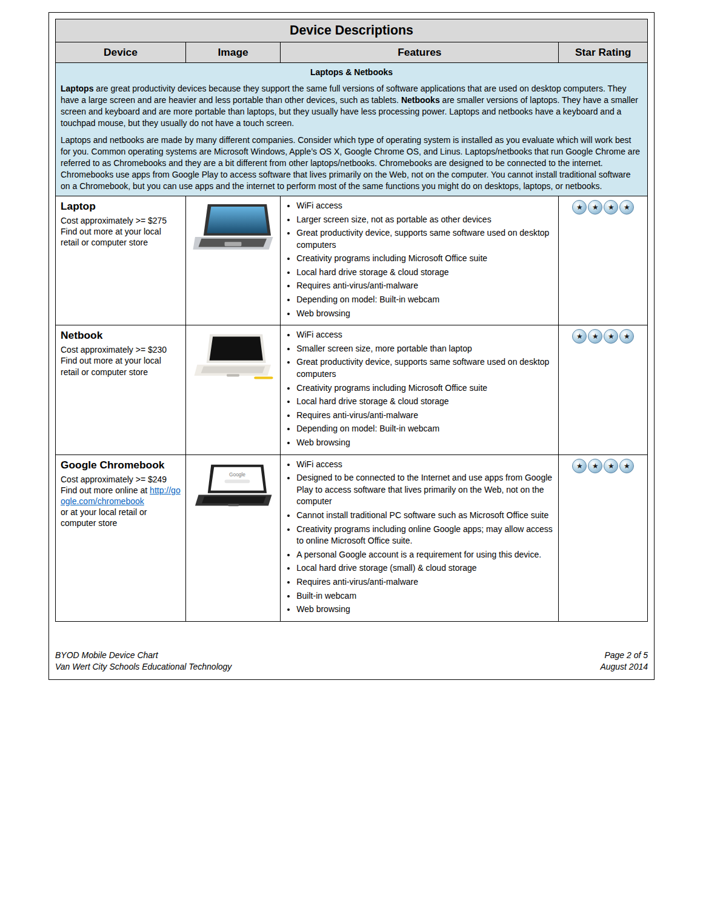| Device Descriptions |
| --- |
| Device | Image | Features | Star Rating |
| Laptops & Netbooks Laptops are great productivity devices because they support the same full versions of software applications that are used on desktop computers. They have a large screen and are heavier and less portable than other devices, such as tablets. Netbooks are smaller versions of laptops. They have a smaller screen and keyboard and are more portable than laptops, but they usually have less processing power. Laptops and netbooks have a keyboard and a touchpad mouse, but they usually do not have a touch screen. Laptops and netbooks are made by many different companies. Consider which type of operating system is installed as you evaluate which will work best for you. Common operating systems are Microsoft Windows, Apple’s OS X, Google Chrome OS, and Linus. Laptops/netbooks that run Google Chrome are referred to as Chromebooks and they are a bit different from other laptops/netbooks. Chromebooks are designed to be connected to the internet. Chromebooks use apps from Google Play to access software that lives primarily on the Web, not on the computer. You cannot install traditional software on a Chromebook, but you can use apps and the internet to perform most of the same functions you might do on desktops, laptops, or netbooks. |
| Laptop Cost approximately >= $275 Find out more at your local retail or computer store | | WiFi access Larger screen size, not as portable as other devices Great productivity device, supports same software used on desktop computers Creativity programs including Microsoft Office suite Local hard drive storage & cloud storage Requires anti-virus/anti-malware Depending on model: Built-in webcam Web browsing | ★ ★ ★ ★ |
| Netbook Cost approximately >= $230 Find out more at your local retail or computer store | | WiFi access Smaller screen size, more portable than laptop Great productivity device, supports same software used on desktop computers Creativity programs including Microsoft Office suite Local hard drive storage & cloud storage Requires anti-virus/anti-malware Depending on model: Built-in webcam Web browsing | ★ ★ ★ ★ |
| Google Chromebook Cost approximately >= $249 Find out more online at http://google.com/chromebook or at your local retail or computer store | | WiFi access Designed to be connected to the Internet and use apps from Google Play to access software that lives primarily on the Web, not on the computer Cannot install traditional PC software such as Microsoft Office suite Creativity programs including online Google apps; may allow access to online Microsoft Office suite. A personal Google account is a requirement for using this device. Local hard drive storage (small) & cloud storage Requires anti-virus/anti-malware Built-in webcam Web browsing | ★ ★ ★ ★ |
BYOD Mobile Device Chart
Van Wert City Schools Educational Technology
Page 2 of 5
August 2014